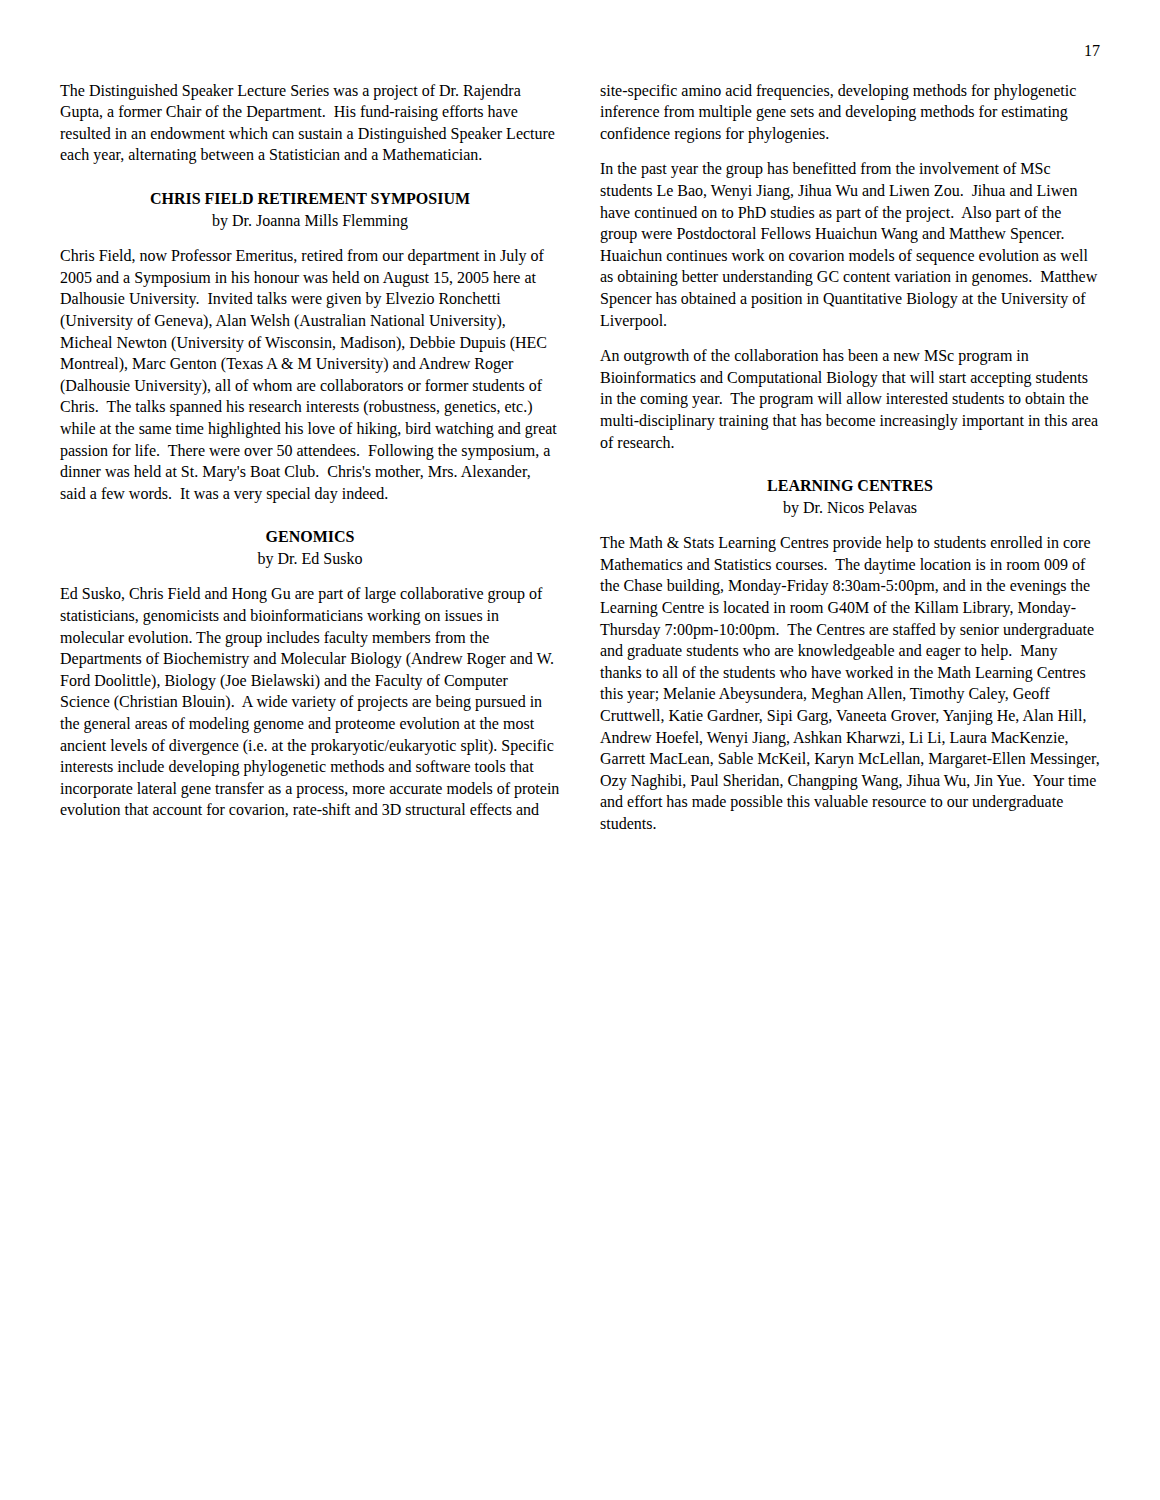17
The Distinguished Speaker Lecture Series was a project of Dr. Rajendra Gupta, a former Chair of the Department. His fund-raising efforts have resulted in an endowment which can sustain a Distinguished Speaker Lecture each year, alternating between a Statistician and a Mathematician.
Chris Field Retirement Symposium
by Dr. Joanna Mills Flemming
Chris Field, now Professor Emeritus, retired from our department in July of 2005 and a Symposium in his honour was held on August 15, 2005 here at Dalhousie University. Invited talks were given by Elvezio Ronchetti (University of Geneva), Alan Welsh (Australian National University), Micheal Newton (University of Wisconsin, Madison), Debbie Dupuis (HEC Montreal), Marc Genton (Texas A & M University) and Andrew Roger (Dalhousie University), all of whom are collaborators or former students of Chris. The talks spanned his research interests (robustness, genetics, etc.) while at the same time highlighted his love of hiking, bird watching and great passion for life. There were over 50 attendees. Following the symposium, a dinner was held at St. Mary's Boat Club. Chris's mother, Mrs. Alexander, said a few words. It was a very special day indeed.
Genomics
by Dr. Ed Susko
Ed Susko, Chris Field and Hong Gu are part of large collaborative group of statisticians, genomicists and bioinformaticians working on issues in molecular evolution. The group includes faculty members from the Departments of Biochemistry and Molecular Biology (Andrew Roger and W. Ford Doolittle), Biology (Joe Bielawski) and the Faculty of Computer Science (Christian Blouin). A wide variety of projects are being pursued in the general areas of modeling genome and proteome evolution at the most ancient levels of divergence (i.e. at the prokaryotic/eukaryotic split). Specific interests include developing phylogenetic methods and software tools that incorporate lateral gene transfer as a process, more accurate models of protein evolution that account for covarion, rate-shift and 3D structural effects and site-specific amino acid frequencies, developing methods for phylogenetic inference from multiple gene sets and developing methods for estimating confidence regions for phylogenies.
In the past year the group has benefitted from the involvement of MSc students Le Bao, Wenyi Jiang, Jihua Wu and Liwen Zou. Jihua and Liwen have continued on to PhD studies as part of the project. Also part of the group were Postdoctoral Fellows Huaichun Wang and Matthew Spencer. Huaichun continues work on covarion models of sequence evolution as well as obtaining better understanding GC content variation in genomes. Matthew Spencer has obtained a position in Quantitative Biology at the University of Liverpool.
An outgrowth of the collaboration has been a new MSc program in Bioinformatics and Computational Biology that will start accepting students in the coming year. The program will allow interested students to obtain the multi-disciplinary training that has become increasingly important in this area of research.
Learning Centres
by Dr. Nicos Pelavas
The Math & Stats Learning Centres provide help to students enrolled in core Mathematics and Statistics courses. The daytime location is in room 009 of the Chase building, Monday-Friday 8:30am-5:00pm, and in the evenings the Learning Centre is located in room G40M of the Killam Library, Monday-Thursday 7:00pm-10:00pm. The Centres are staffed by senior undergraduate and graduate students who are knowledgeable and eager to help. Many thanks to all of the students who have worked in the Math Learning Centres this year; Melanie Abeysundera, Meghan Allen, Timothy Caley, Geoff Cruttwell, Katie Gardner, Sipi Garg, Vaneeta Grover, Yanjing He, Alan Hill, Andrew Hoefel, Wenyi Jiang, Ashkan Kharwzi, Li Li, Laura MacKenzie, Garrett MacLean, Sable McKeil, Karyn McLellan, Margaret-Ellen Messinger, Ozy Naghibi, Paul Sheridan, Changping Wang, Jihua Wu, Jin Yue. Your time and effort has made possible this valuable resource to our undergraduate students.